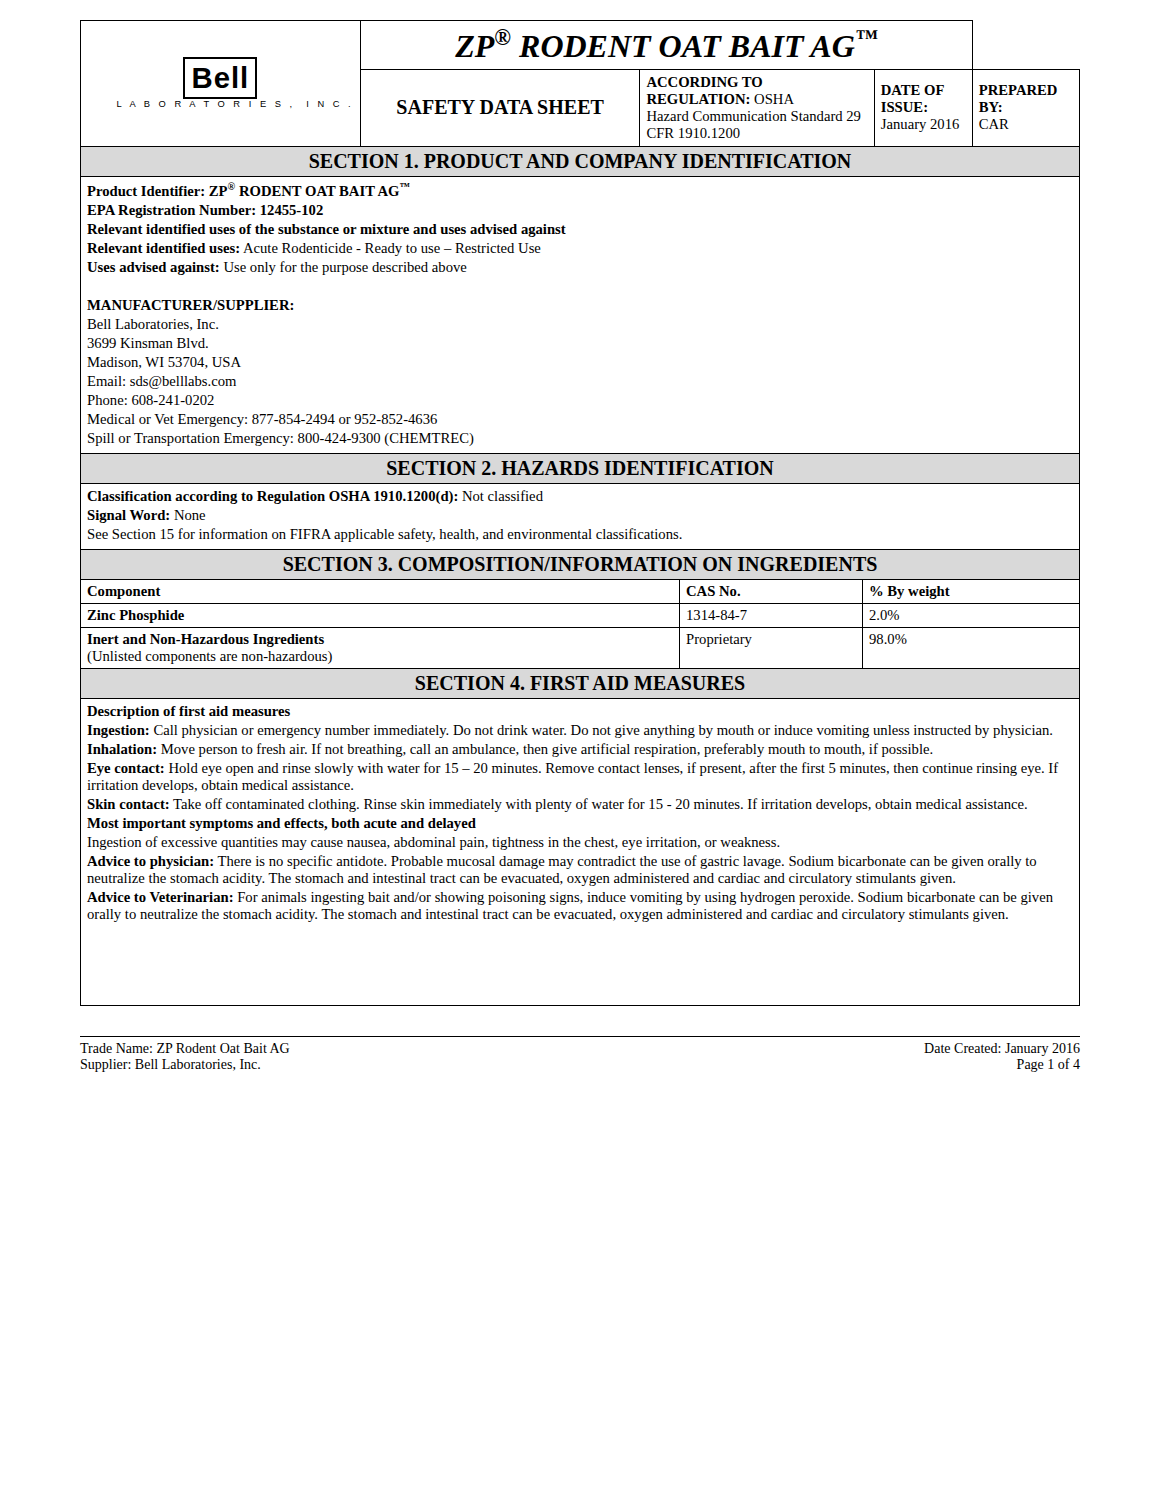| Bell L A B O R A T O R I E S , I N C . | ZP ® RODENT OAT BAIT AG ™ |
| SAFETY DATA SHEET | ACCORDING TO REGULATION: OSHA Hazard Communication Standard 29 CFR 1910.1200 | DATE OF ISSUE: January 2016 | PREPARED BY: CAR |
SECTION 1. PRODUCT AND COMPANY IDENTIFICATION
Product Identifier: ZP® RODENT OAT BAIT AG™
EPA Registration Number: 12455-102
Relevant identified uses of the substance or mixture and uses advised against
Relevant identified uses: Acute Rodenticide - Ready to use – Restricted Use
Uses advised against: Use only for the purpose described above
MANUFACTURER/SUPPLIER:
Bell Laboratories, Inc.
3699 Kinsman Blvd.
Madison, WI 53704, USA
Email: sds@belllabs.com
Phone: 608-241-0202
Medical or Vet Emergency: 877-854-2494 or 952-852-4636
Spill or Transportation Emergency: 800-424-9300 (CHEMTREC)
SECTION 2. HAZARDS IDENTIFICATION
Classification according to Regulation OSHA 1910.1200(d): Not classified
Signal Word: None
See Section 15 for information on FIFRA applicable safety, health, and environmental classifications.
SECTION 3. COMPOSITION/INFORMATION ON INGREDIENTS
| Component | CAS No. | % By weight |
| --- | --- | --- |
| Zinc Phosphide | 1314-84-7 | 2.0% |
| Inert and Non-Hazardous Ingredients (Unlisted components are non-hazardous) | Proprietary | 98.0% |
SECTION 4. FIRST AID MEASURES
Description of first aid measures
Ingestion: Call physician or emergency number immediately. Do not drink water. Do not give anything by mouth or induce vomiting unless instructed by physician.
Inhalation: Move person to fresh air. If not breathing, call an ambulance, then give artificial respiration, preferably mouth to mouth, if possible.
Eye contact: Hold eye open and rinse slowly with water for 15 – 20 minutes. Remove contact lenses, if present, after the first 5 minutes, then continue rinsing eye. If irritation develops, obtain medical assistance.
Skin contact: Take off contaminated clothing. Rinse skin immediately with plenty of water for 15 - 20 minutes. If irritation develops, obtain medical assistance.
Most important symptoms and effects, both acute and delayed
Ingestion of excessive quantities may cause nausea, abdominal pain, tightness in the chest, eye irritation, or weakness.
Advice to physician: There is no specific antidote. Probable mucosal damage may contradict the use of gastric lavage. Sodium bicarbonate can be given orally to neutralize the stomach acidity. The stomach and intestinal tract can be evacuated, oxygen administered and cardiac and circulatory stimulants given.
Advice to Veterinarian: For animals ingesting bait and/or showing poisoning signs, induce vomiting by using hydrogen peroxide. Sodium bicarbonate can be given orally to neutralize the stomach acidity. The stomach and intestinal tract can be evacuated, oxygen administered and cardiac and circulatory stimulants given.
Trade Name: ZP Rodent Oat Bait AG Supplier: Bell Laboratories, Inc.
Date Created: January 2016 Page 1 of 4